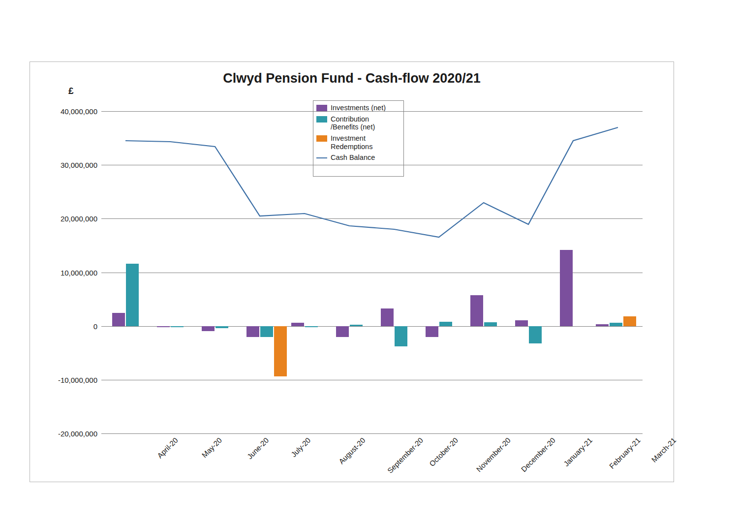Clwyd Pension Fund - Cash-flow 2020/21
£
Investments (net)
Contribution
/Benefits (net)
Investment
Redemptions
Cash Balance
40,000,000
30,000,000
20,000,000
10,000,000
0
-10,000,000
-20,000,000
April-20
May-20
June-20
July-20
August-20
September-20
October-20
November-20
December-20
January-21
February-21
March-21